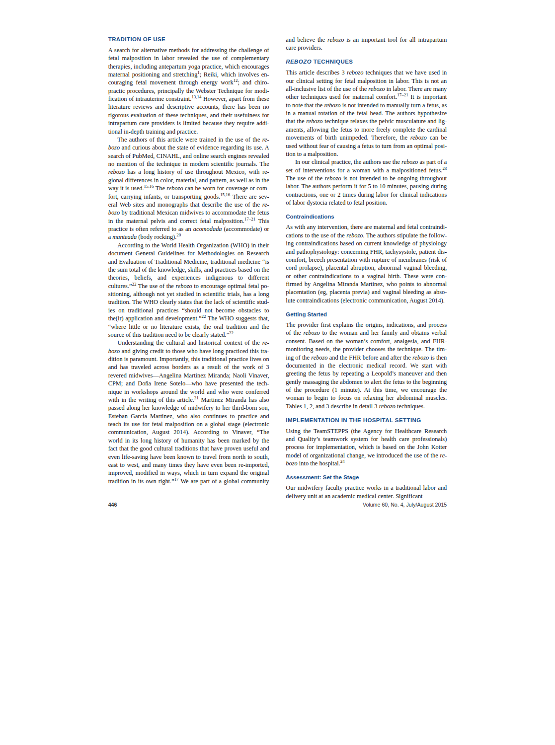Tradition of Use
A search for alternative methods for addressing the challenge of fetal malposition in labor revealed the use of complementary therapies, including antepartum yoga practice, which encourages maternal positioning and stretching1; Reiki, which involves encouraging fetal movement through energy work12; and chiropractic procedures, principally the Webster Technique for modification of intrauterine constraint.13,14 However, apart from these literature reviews and descriptive accounts, there has been no rigorous evaluation of these techniques, and their usefulness for intrapartum care providers is limited because they require additional in-depth training and practice.
The authors of this article were trained in the use of the rebozo and curious about the state of evidence regarding its use. A search of PubMed, CINAHL, and online search engines revealed no mention of the technique in modern scientific journals. The rebozo has a long history of use throughout Mexico, with regional differences in color, material, and pattern, as well as in the way it is used.15,16 The rebozo can be worn for coverage or comfort, carrying infants, or transporting goods.15,16 There are several Web sites and monographs that describe the use of the rebozo by traditional Mexican midwives to accommodate the fetus in the maternal pelvis and correct fetal malposition.17–21 This practice is often referred to as an acomodada (accommodate) or a manteada (body rocking).20
According to the World Health Organization (WHO) in their document General Guidelines for Methodologies on Research and Evaluation of Traditional Medicine, traditional medicine “is the sum total of the knowledge, skills, and practices based on the theories, beliefs, and experiences indigenous to different cultures.”22 The use of the rebozo to encourage optimal fetal positioning, although not yet studied in scientific trials, has a long tradition. The WHO clearly states that the lack of scientific studies on traditional practices “should not become obstacles to the(ir) application and development.”22 The WHO suggests that, “where little or no literature exists, the oral tradition and the source of this tradition need to be clearly stated.”22
Understanding the cultural and historical context of the rebozo and giving credit to those who have long practiced this tradition is paramount. Importantly, this traditional practice lives on and has traveled across borders as a result of the work of 3 revered midwives—Angelina Martinez Miranda; Naoli Vinaver, CPM; and Doña Irene Sotelo—who have presented the technique in workshops around the world and who were conferred with in the writing of this article.21 Martinez Miranda has also passed along her knowledge of midwifery to her third-born son, Esteban Garcia Martinez, who also continues to practice and teach its use for fetal malposition on a global stage (electronic communication, August 2014). According to Vinaver, “The world in its long history of humanity has been marked by the fact that the good cultural traditions that have proven useful and even life-saving have been known to travel from north to south, east to west, and many times they have even been re-imported, improved, modified in ways, which in turn expand the original tradition in its own right.”17 We are part of a global community and believe the rebozo is an important tool for all intrapartum care providers.
Rebozo Techniques
This article describes 3 rebozo techniques that we have used in our clinical setting for fetal malposition in labor. This is not an all-inclusive list of the use of the rebozo in labor. There are many other techniques used for maternal comfort.17–21 It is important to note that the rebozo is not intended to manually turn a fetus, as in a manual rotation of the fetal head. The authors hypothesize that the rebozo technique relaxes the pelvic musculature and ligaments, allowing the fetus to more freely complete the cardinal movements of birth unimpeded. Therefore, the rebozo can be used without fear of causing a fetus to turn from an optimal position to a malposition.
In our clinical practice, the authors use the rebozo as part of a set of interventions for a woman with a malpositioned fetus.23 The use of the rebozo is not intended to be ongoing throughout labor. The authors perform it for 5 to 10 minutes, pausing during contractions, one or 2 times during labor for clinical indications of labor dystocia related to fetal position.
Contraindications
As with any intervention, there are maternal and fetal contraindications to the use of the rebozo. The authors stipulate the following contraindications based on current knowledge of physiology and pathophysiology: concerning FHR, tachysystole, patient discomfort, breech presentation with rupture of membranes (risk of cord prolapse), placental abruption, abnormal vaginal bleeding, or other contraindications to a vaginal birth. These were confirmed by Angelina Miranda Martinez, who points to abnormal placentation (eg, placenta previa) and vaginal bleeding as absolute contraindications (electronic communication, August 2014).
Getting Started
The provider first explains the origins, indications, and process of the rebozo to the woman and her family and obtains verbal consent. Based on the woman’s comfort, analgesia, and FHR-monitoring needs, the provider chooses the technique. The timing of the rebozo and the FHR before and after the rebozo is then documented in the electronic medical record. We start with greeting the fetus by repeating a Leopold’s maneuver and then gently massaging the abdomen to alert the fetus to the beginning of the procedure (1 minute). At this time, we encourage the woman to begin to focus on relaxing her abdominal muscles. Tables 1, 2, and 3 describe in detail 3 rebozo techniques.
Implementation in the Hospital Setting
Using the TeamSTEPPS (the Agency for Healthcare Research and Quality’s teamwork system for health care professionals) process for implementation, which is based on the John Kotter model of organizational change, we introduced the use of the rebozo into the hospital.24
Assessment: Set the Stage
Our midwifery faculty practice works in a traditional labor and delivery unit at an academic medical center. Significant
446 Volume 60, No. 4, July/August 2015